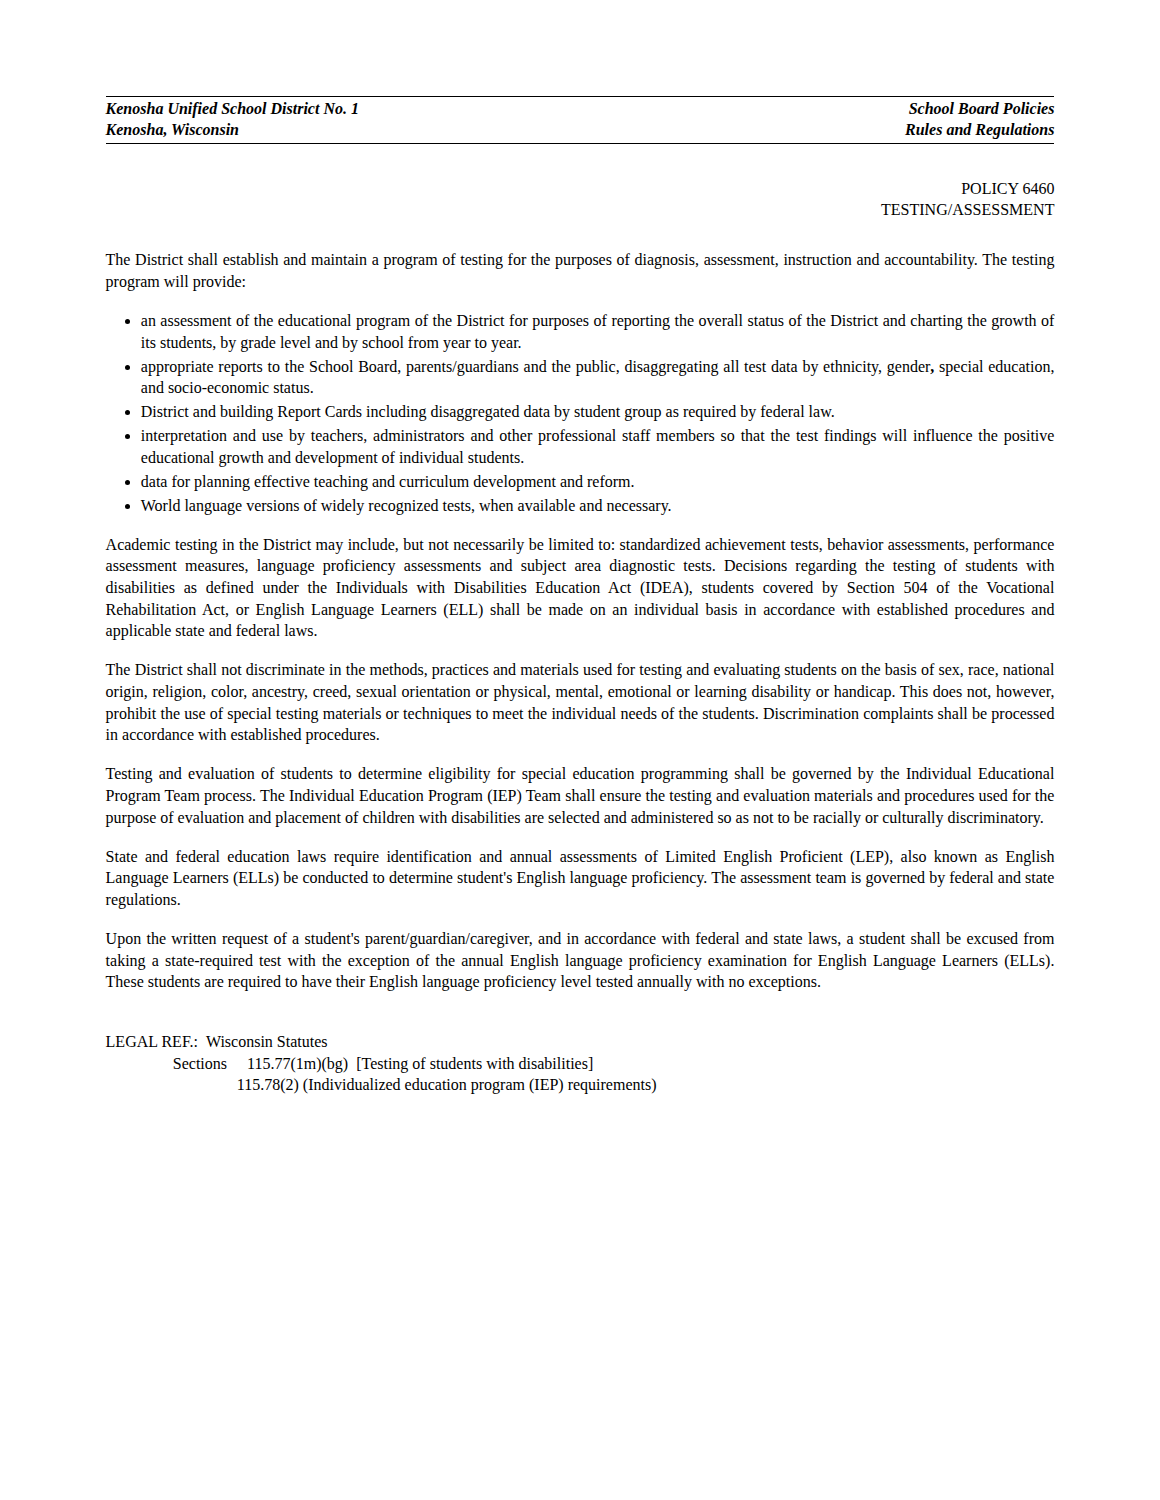Kenosha Unified School District No. 1
Kenosha, Wisconsin
School Board Policies
Rules and Regulations
POLICY 6460
TESTING/ASSESSMENT
The District shall establish and maintain a program of testing for the purposes of diagnosis, assessment, instruction and accountability. The testing program will provide:
an assessment of the educational program of the District for purposes of reporting the overall status of the District and charting the growth of its students, by grade level and by school from year to year.
appropriate reports to the School Board, parents/guardians and the public, disaggregating all test data by ethnicity, gender, special education, and socio-economic status.
District and building Report Cards including disaggregated data by student group as required by federal law.
interpretation and use by teachers, administrators and other professional staff members so that the test findings will influence the positive educational growth and development of individual students.
data for planning effective teaching and curriculum development and reform.
World language versions of widely recognized tests, when available and necessary.
Academic testing in the District may include, but not necessarily be limited to: standardized achievement tests, behavior assessments, performance assessment measures, language proficiency assessments and subject area diagnostic tests. Decisions regarding the testing of students with disabilities as defined under the Individuals with Disabilities Education Act (IDEA), students covered by Section 504 of the Vocational Rehabilitation Act, or English Language Learners (ELL) shall be made on an individual basis in accordance with established procedures and applicable state and federal laws.
The District shall not discriminate in the methods, practices and materials used for testing and evaluating students on the basis of sex, race, national origin, religion, color, ancestry, creed, sexual orientation or physical, mental, emotional or learning disability or handicap. This does not, however, prohibit the use of special testing materials or techniques to meet the individual needs of the students. Discrimination complaints shall be processed in accordance with established procedures.
Testing and evaluation of students to determine eligibility for special education programming shall be governed by the Individual Educational Program Team process. The Individual Education Program (IEP) Team shall ensure the testing and evaluation materials and procedures used for the purpose of evaluation and placement of children with disabilities are selected and administered so as not to be racially or culturally discriminatory.
State and federal education laws require identification and annual assessments of Limited English Proficient (LEP), also known as English Language Learners (ELLs) be conducted to determine student's English language proficiency. The assessment team is governed by federal and state regulations.
Upon the written request of a student's parent/guardian/caregiver, and in accordance with federal and state laws, a student shall be excused from taking a state-required test with the exception of the annual English language proficiency examination for English Language Learners (ELLs). These students are required to have their English language proficiency level tested annually with no exceptions.
LEGAL REF.: Wisconsin Statutes
Sections 115.77(1m)(bg) [Testing of students with disabilities]
115.78(2) (Individualized education program (IEP) requirements)